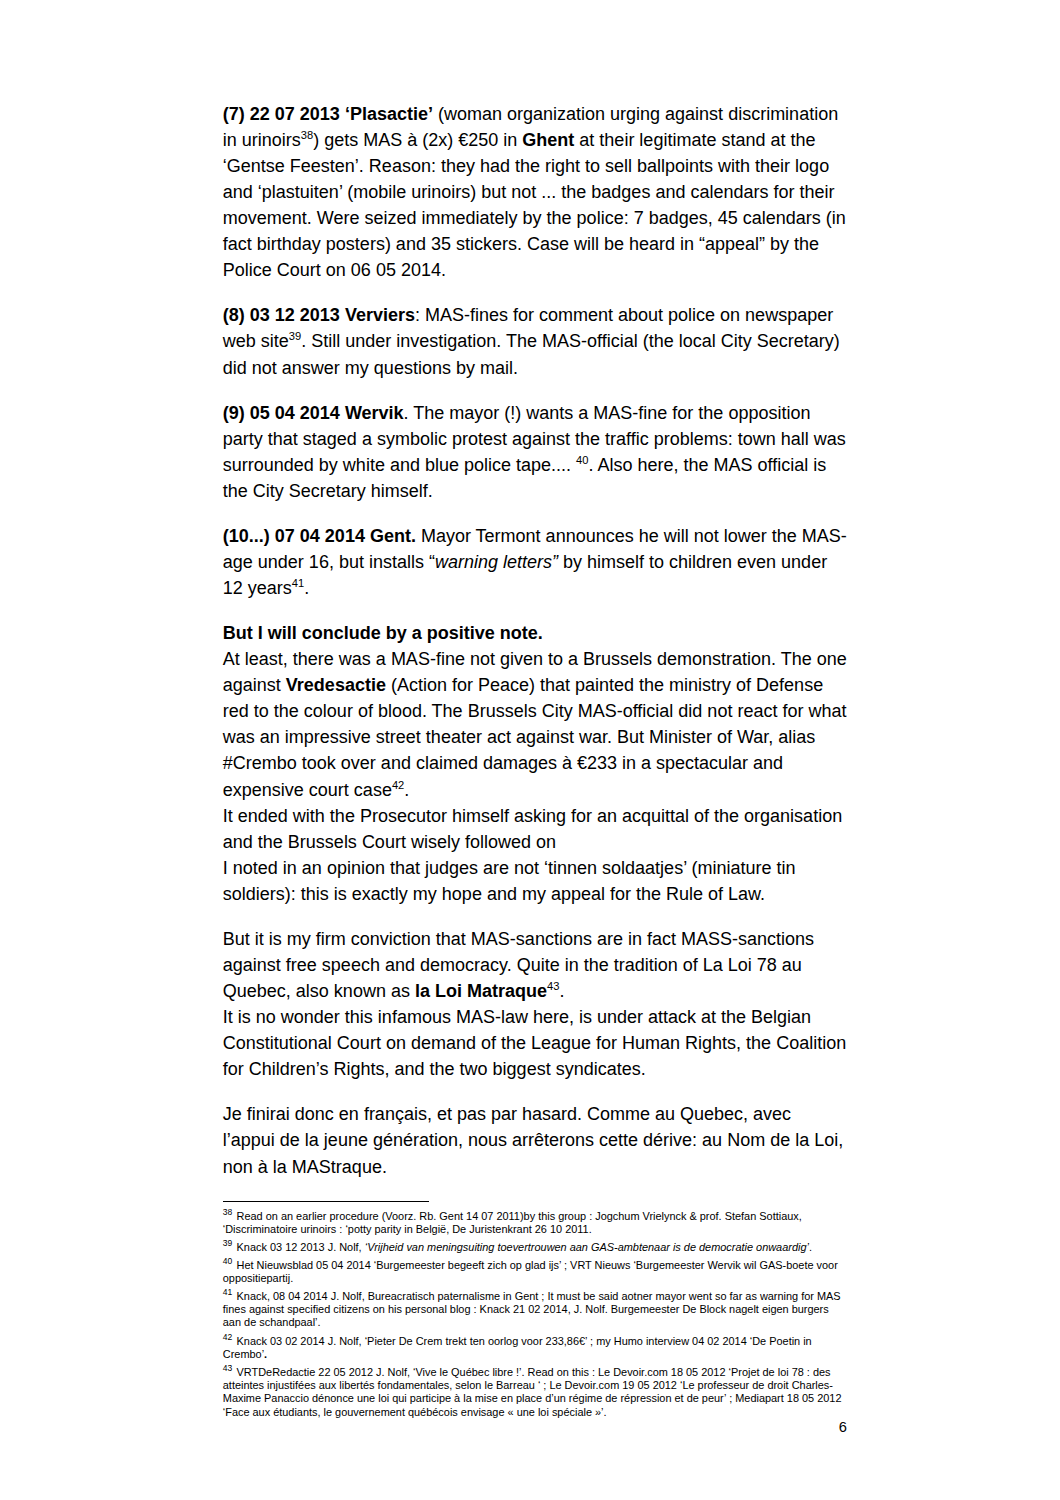(7) 22 07 2013 ‘Plasactie’ (woman organization urging against discrimination in urinoirs38) gets MAS à (2x) €250 in Ghent at their legitimate stand at the ‘Gentse Feesten’. Reason: they had the right to sell ballpoints with their logo and ‘plastuiten’ (mobile urinoirs) but not ... the badges and calendars for their movement. Were seized immediately by the police: 7 badges, 45 calendars (in fact birthday posters) and 35 stickers. Case will be heard in “appeal” by the Police Court on 06 05 2014.
(8) 03 12 2013 Verviers: MAS-fines for comment about police on newspaper web site39. Still under investigation. The MAS-official (the local City Secretary) did not answer my questions by mail.
(9) 05 04 2014 Wervik. The mayor (!) wants a MAS-fine for the opposition party that staged a symbolic protest against the traffic problems: town hall was surrounded by white and blue police tape.... 40. Also here, the MAS official is the City Secretary himself.
(10...) 07 04 2014 Gent. Mayor Termont announces he will not lower the MAS-age under 16, but installs “warning letters” by himself to children even under 12 years41.
But I will conclude by a positive note.
At least, there was a MAS-fine not given to a Brussels demonstration. The one against Vredesactie (Action for Peace) that painted the ministry of Defense red to the colour of blood. The Brussels City MAS-official did not react for what was an impressive street theater act against war. But Minister of War, alias #Crembo took over and claimed damages à €233 in a spectacular and expensive court case42.
It ended with the Prosecutor himself asking for an acquittal of the organisation and the Brussels Court wisely followed on
I noted in an opinion that judges are not ‘tinnen soldaatjes’ (miniature tin soldiers): this is exactly my hope and my appeal for the Rule of Law.
But it is my firm conviction that MAS-sanctions are in fact MASS-sanctions against free speech and democracy. Quite in the tradition of La Loi 78 au Quebec, also known as la Loi Matraque43.
It is no wonder this infamous MAS-law here, is under attack at the Belgian Constitutional Court on demand of the League for Human Rights, the Coalition for Children’s Rights, and the two biggest syndicates.
Je finirai donc en français, et pas par hasard. Comme au Quebec, avec l’appui de la jeune génération, nous arrêterons cette dérive: au Nom de la Loi, non à la MAStraque.
38 Read on an earlier procedure (Voorz. Rb. Gent 14 07 2011)by this group : Jogchum Vrielynck & prof. Stefan Sottiaux, ‘Discriminatoire urinoirs : ‘potty parity in België, De Juristenkrant 26 10 2011.
39 Knack 03 12 2013 J. Nolf, ‘Vrijheid van meningsuiting toevertrouwen aan GAS-ambtenaar is de democratie onwaardig’.
40 Het Nieuwsblad 05 04 2014 ‘Burgemeester begeeft zich op glad ijs’ ; VRT Nieuws ‘Burgemeester Wervik wil GAS-boete voor oppositiepartij.
41 Knack, 08 04 2014 J. Nolf, Bureacratisch paternalisme in Gent ; It must be said aotner mayor went so far as warning for MAS fines against specified citizens on his personal blog : Knack 21 02 2014, J. Nolf. Burgemeester De Block nagelt eigen burgers aan de schandpaal’.
42 Knack 03 02 2014 J. Nolf, ‘Pieter De Crem trekt ten oorlog voor 233,86€’ ; my Humo interview 04 02 2014 ‘De Poetin in Crembo’.
43 VRTDeRedactie 22 05 2012 J. Nolf, ‘Vive le Québec libre !’. Read on this : Le Devoir.com 18 05 2012 ‘Projet de loi 78 : des atteintes injustifées aux libertés fondamentales, selon le Barreau ‘ ; Le Devoir.com 19 05 2012 ‘Le professeur de droit Charles-Maxime Panaccio dénonce une loi qui participe à la mise en place d’un régime de répression et de peur’ ; Mediapart 18 05 2012 ‘Face aux étudiants, le gouvernement québécois envisage « une loi spéciale »’.
6